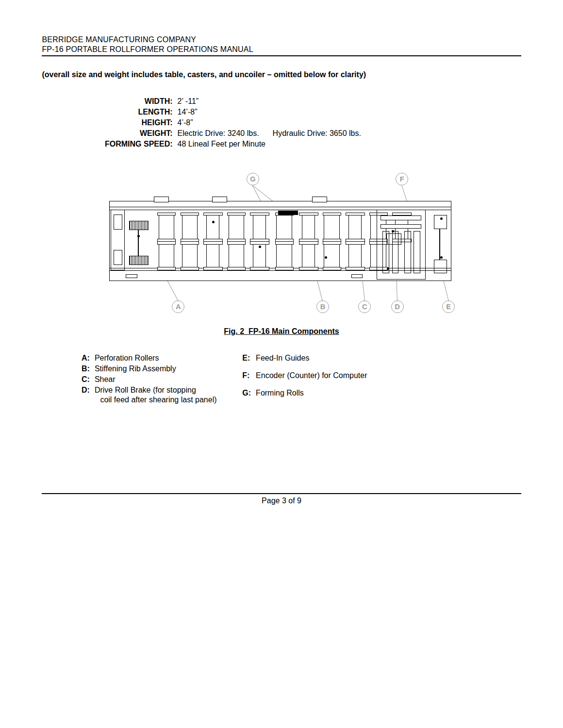BERRIDGE MANUFACTURING COMPANY
FP-16 PORTABLE ROLLFORMER OPERATIONS MANUAL
(overall size and weight includes table, casters, and uncoiler – omitted below for clarity)
| WIDTH: | 2’ -11” |
| LENGTH: | 14’-8” |
| HEIGHT: | 4’-8” |
| WEIGHT: | Electric Drive: 3240 lbs. Hydraulic Drive: 3650 lbs. |
| FORMING SPEED: | 48 Lineal Feet per Minute |
G
F
A
B
C
D
E
Fig. 2 FP-16 Main Components
| A: | Perforation Rollers |
| B: | Stiffening Rib Assembly |
| C: | Shear |
| D: | Drive Roll Brake (for stopping coil feed after shearing last panel) |
| E: | Feed-In Guides |
| F: | Encoder (Counter) for Computer |
| G: | Forming Rolls |
Page 3 of 9